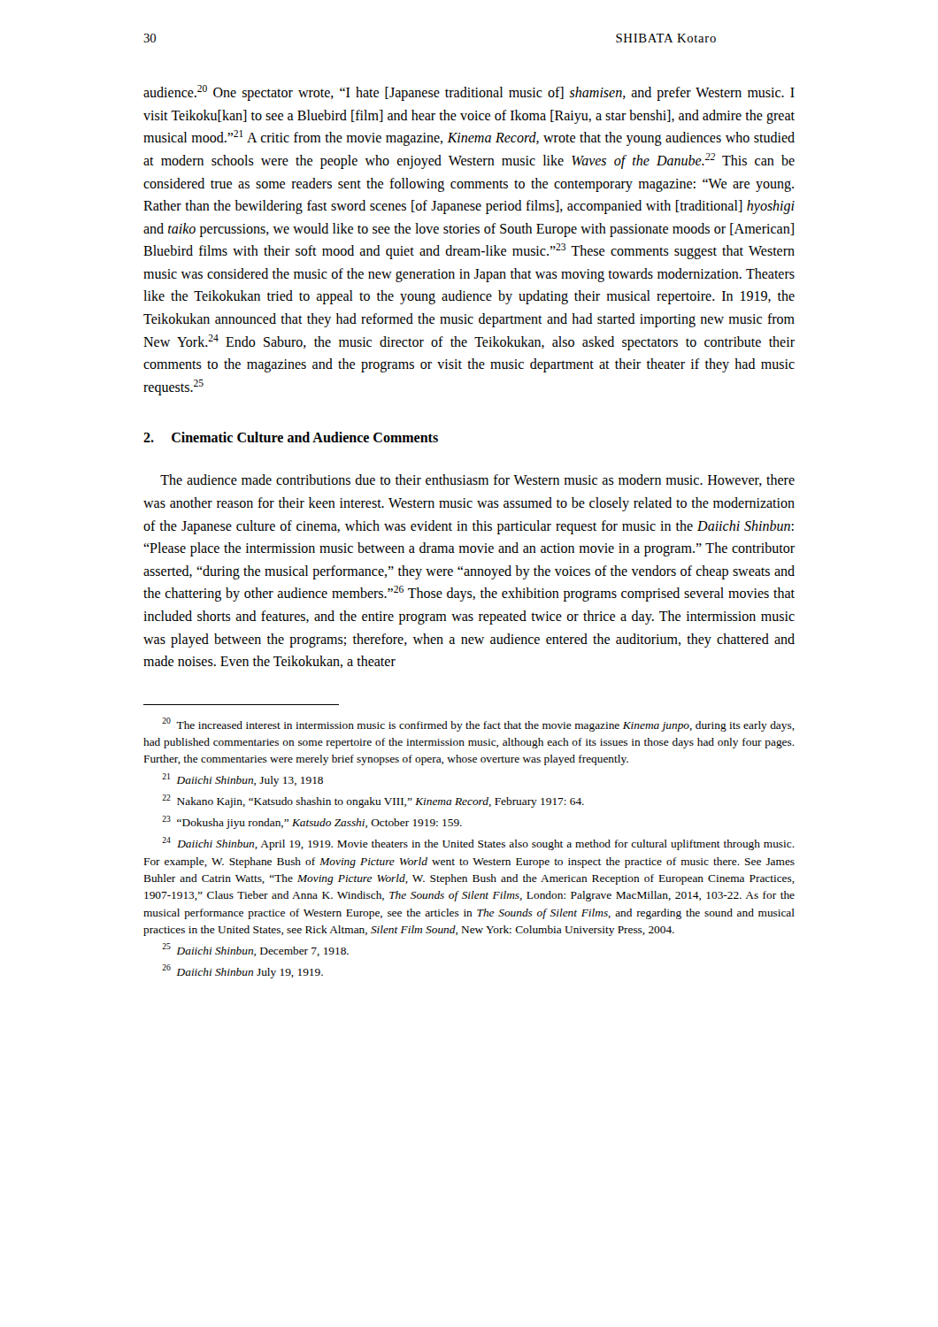30 SHIBATA Kotaro
audience.20 One spectator wrote, “I hate [Japanese traditional music of] shamisen, and prefer Western music. I visit Teikoku[kan] to see a Bluebird [film] and hear the voice of Ikoma [Raiyu, a star benshi], and admire the great musical mood.”21 A critic from the movie magazine, Kinema Record, wrote that the young audiences who studied at modern schools were the people who enjoyed Western music like Waves of the Danube.22 This can be considered true as some readers sent the following comments to the contemporary magazine: “We are young. Rather than the bewildering fast sword scenes [of Japanese period films], accompanied with [traditional] hyoshigi and taiko percussions, we would like to see the love stories of South Europe with passionate moods or [American] Bluebird films with their soft mood and quiet and dream-like music.”23 These comments suggest that Western music was considered the music of the new generation in Japan that was moving towards modernization. Theaters like the Teikokukan tried to appeal to the young audience by updating their musical repertoire. In 1919, the Teikokukan announced that they had reformed the music department and had started importing new music from New York.24 Endo Saburo, the music director of the Teikokukan, also asked spectators to contribute their comments to the magazines and the programs or visit the music department at their theater if they had music requests.25
2. Cinematic Culture and Audience Comments
The audience made contributions due to their enthusiasm for Western music as modern music. However, there was another reason for their keen interest. Western music was assumed to be closely related to the modernization of the Japanese culture of cinema, which was evident in this particular request for music in the Daiichi Shinbun: “Please place the intermission music between a drama movie and an action movie in a program.” The contributor asserted, “during the musical performance,” they were “annoyed by the voices of the vendors of cheap sweats and the chattering by other audience members.”26 Those days, the exhibition programs comprised several movies that included shorts and features, and the entire program was repeated twice or thrice a day. The intermission music was played between the programs; therefore, when a new audience entered the auditorium, they chattered and made noises. Even the Teikokukan, a theater
20 The increased interest in intermission music is confirmed by the fact that the movie magazine Kinema junpo, during its early days, had published commentaries on some repertoire of the intermission music, although each of its issues in those days had only four pages. Further, the commentaries were merely brief synopses of opera, whose overture was played frequently.
21 Daiichi Shinbun, July 13, 1918
22 Nakano Kajin, “Katsudo shashin to ongaku VIII,” Kinema Record, February 1917: 64.
23 “Dokusha jiyu rondan,” Katsudo Zasshi, October 1919: 159.
24 Daiichi Shinbun, April 19, 1919. Movie theaters in the United States also sought a method for cultural upliftment through music. For example, W. Stephane Bush of Moving Picture World went to Western Europe to inspect the practice of music there. See James Buhler and Catrin Watts, “The Moving Picture World, W. Stephen Bush and the American Reception of European Cinema Practices, 1907-1913,” Claus Tieber and Anna K. Windisch, The Sounds of Silent Films, London: Palgrave MacMillan, 2014, 103-22. As for the musical performance practice of Western Europe, see the articles in The Sounds of Silent Films, and regarding the sound and musical practices in the United States, see Rick Altman, Silent Film Sound, New York: Columbia University Press, 2004.
25 Daiichi Shinbun, December 7, 1918.
26 Daiichi Shinbun July 19, 1919.